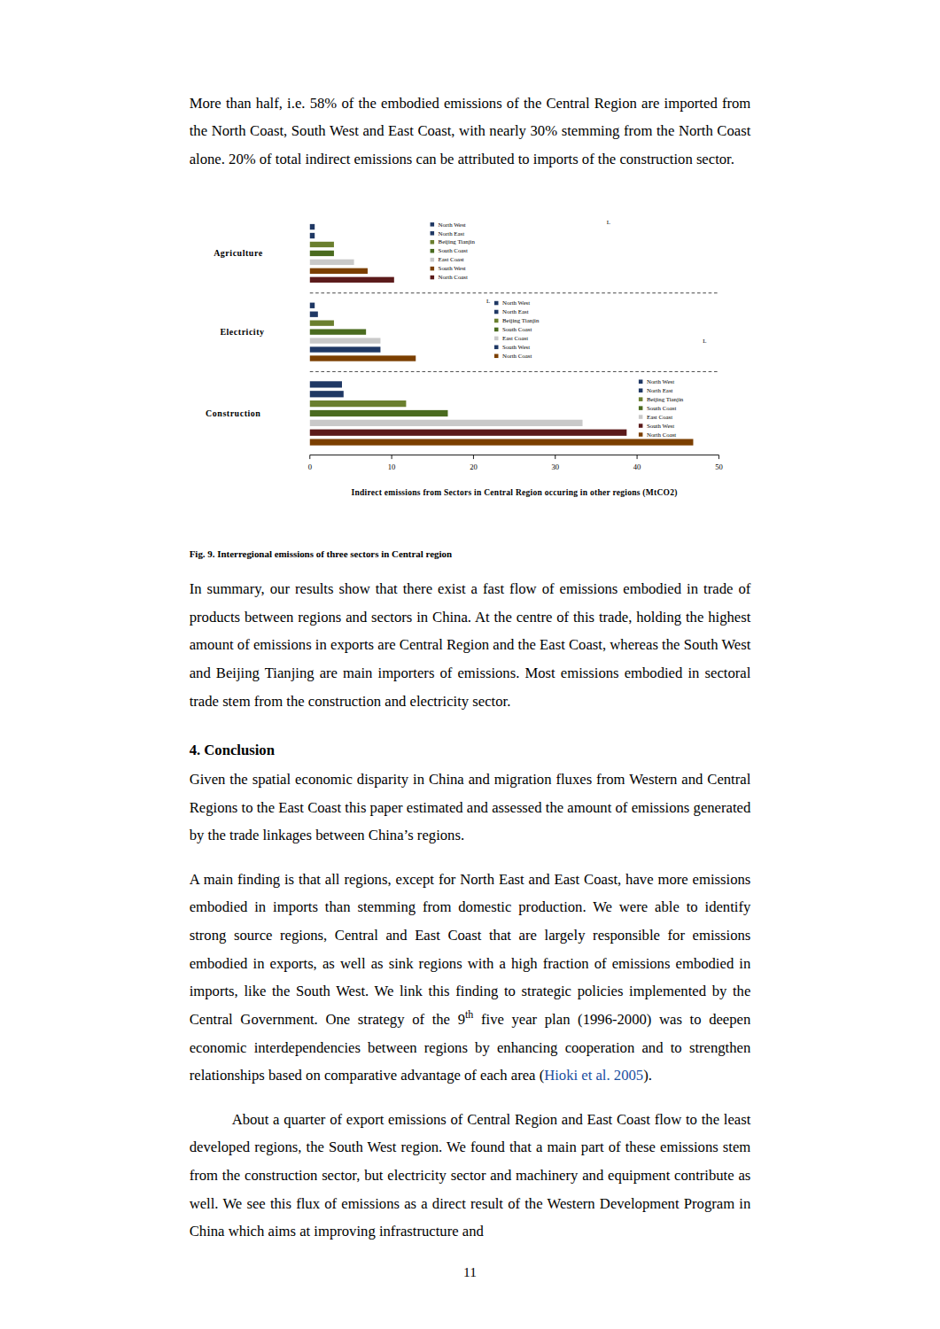More than half, i.e. 58% of the embodied emissions of the Central Region are imported from the North Coast, South West and East Coast, with nearly 30% stemming from the North Coast alone. 20% of total indirect emissions can be attributed to imports of the construction sector.
Agriculture North West North East Beijing Tianjin South Coast East Coast South West North Coast L Electricity North West North East Beijing Tianjin South Coast East Coast South West North Coast L L Construction North West North East Beijing Tianjin South Coast East Coast South West North Coast 0 10 20 30 40 50 Indirect emissions from Sectors in Central Region occuring in other regions (MtCO2)
Fig. 9. Interregional emissions of three sectors in Central region
In summary, our results show that there exist a fast flow of emissions embodied in trade of products between regions and sectors in China. At the centre of this trade, holding the highest amount of emissions in exports are Central Region and the East Coast, whereas the South West and Beijing Tianjing are main importers of emissions. Most emissions embodied in sectoral trade stem from the construction and electricity sector.
4. Conclusion
Given the spatial economic disparity in China and migration fluxes from Western and Central Regions to the East Coast this paper estimated and assessed the amount of emissions generated by the trade linkages between China’s regions.
A main finding is that all regions, except for North East and East Coast, have more emissions embodied in imports than stemming from domestic production. We were able to identify strong source regions, Central and East Coast that are largely responsible for emissions embodied in exports, as well as sink regions with a high fraction of emissions embodied in imports, like the South West. We link this finding to strategic policies implemented by the Central Government. One strategy of the 9th five year plan (1996-2000) was to deepen economic interdependencies between regions by enhancing cooperation and to strengthen relationships based on comparative advantage of each area (Hioki et al. 2005).
About a quarter of export emissions of Central Region and East Coast flow to the least developed regions, the South West region. We found that a main part of these emissions stem from the construction sector, but electricity sector and machinery and equipment contribute as well. We see this flux of emissions as a direct result of the Western Development Program in China which aims at improving infrastructure and
11